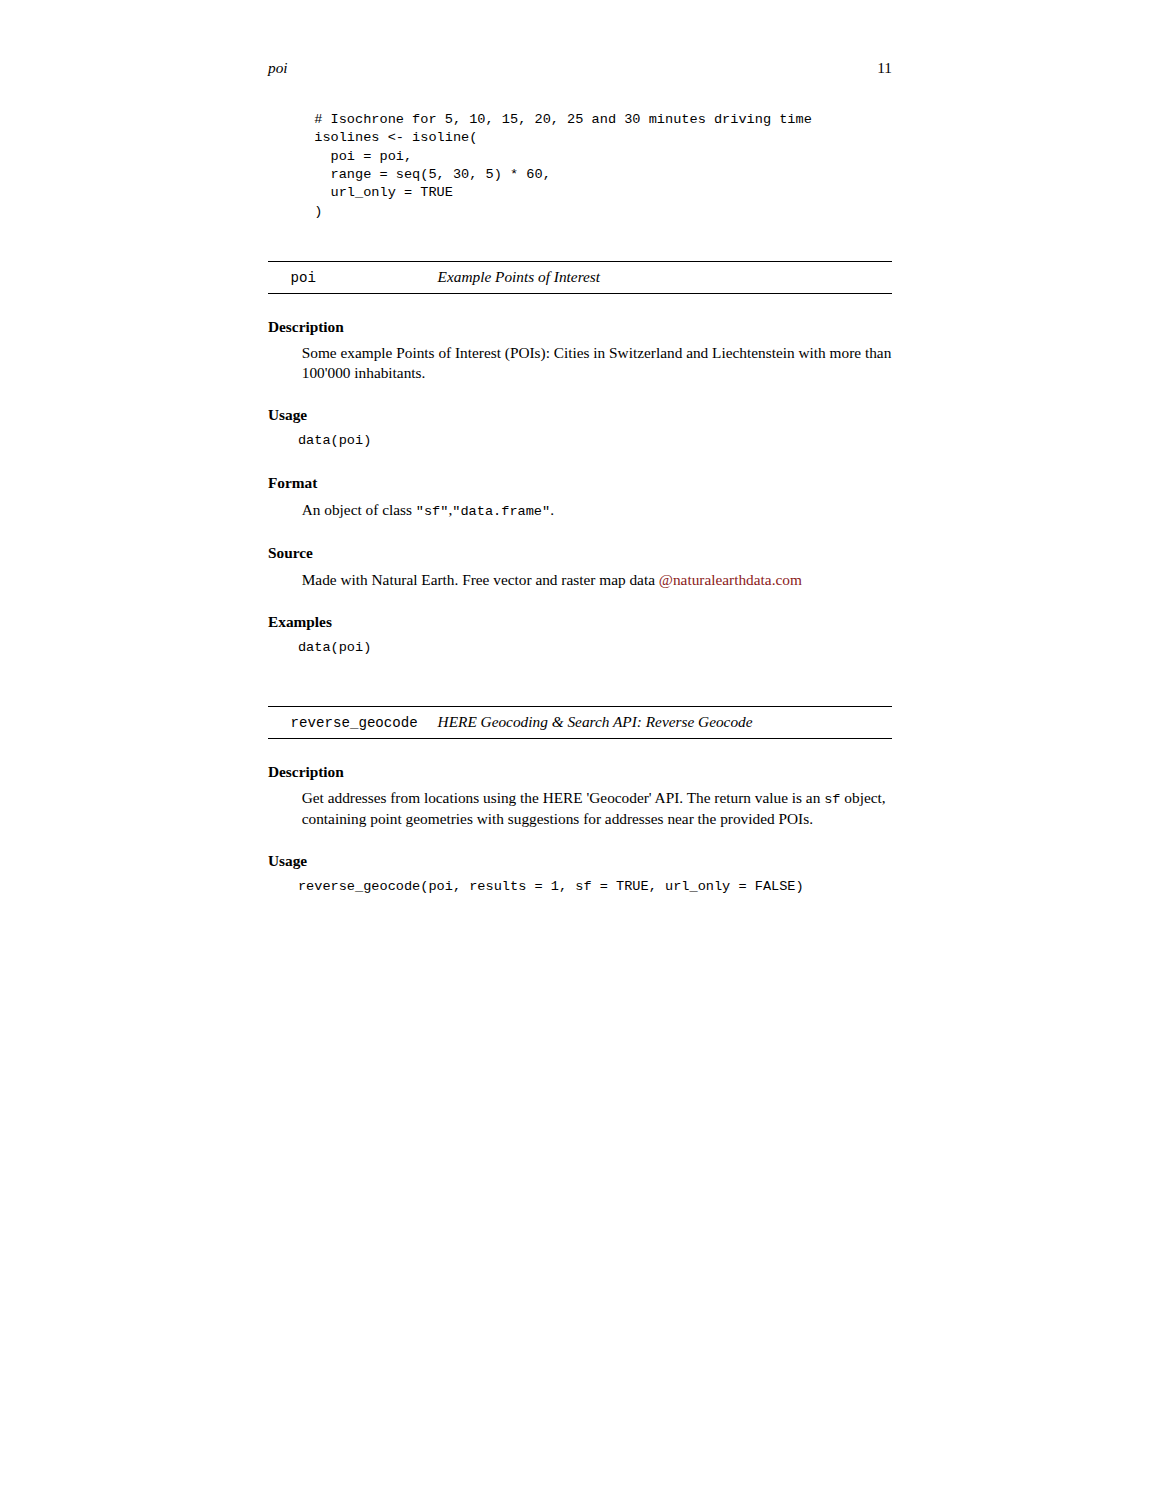poi 11
  # Isochrone for 5, 10, 15, 20, 25 and 30 minutes driving time
  isolines <- isoline(
    poi = poi,
    range = seq(5, 30, 5) * 60,
    url_only = TRUE
  )
poi Example Points of Interest
Description
Some example Points of Interest (POIs): Cities in Switzerland and Liechtenstein with more than 100'000 inhabitants.
Usage
data(poi)
Format
An object of class "sf","data.frame".
Source
Made with Natural Earth. Free vector and raster map data @naturalearthdata.com
Examples
data(poi)
reverse_geocode HERE Geocoding & Search API: Reverse Geocode
Description
Get addresses from locations using the HERE 'Geocoder' API. The return value is an sf object, containing point geometries with suggestions for addresses near the provided POIs.
Usage
reverse_geocode(poi, results = 1, sf = TRUE, url_only = FALSE)